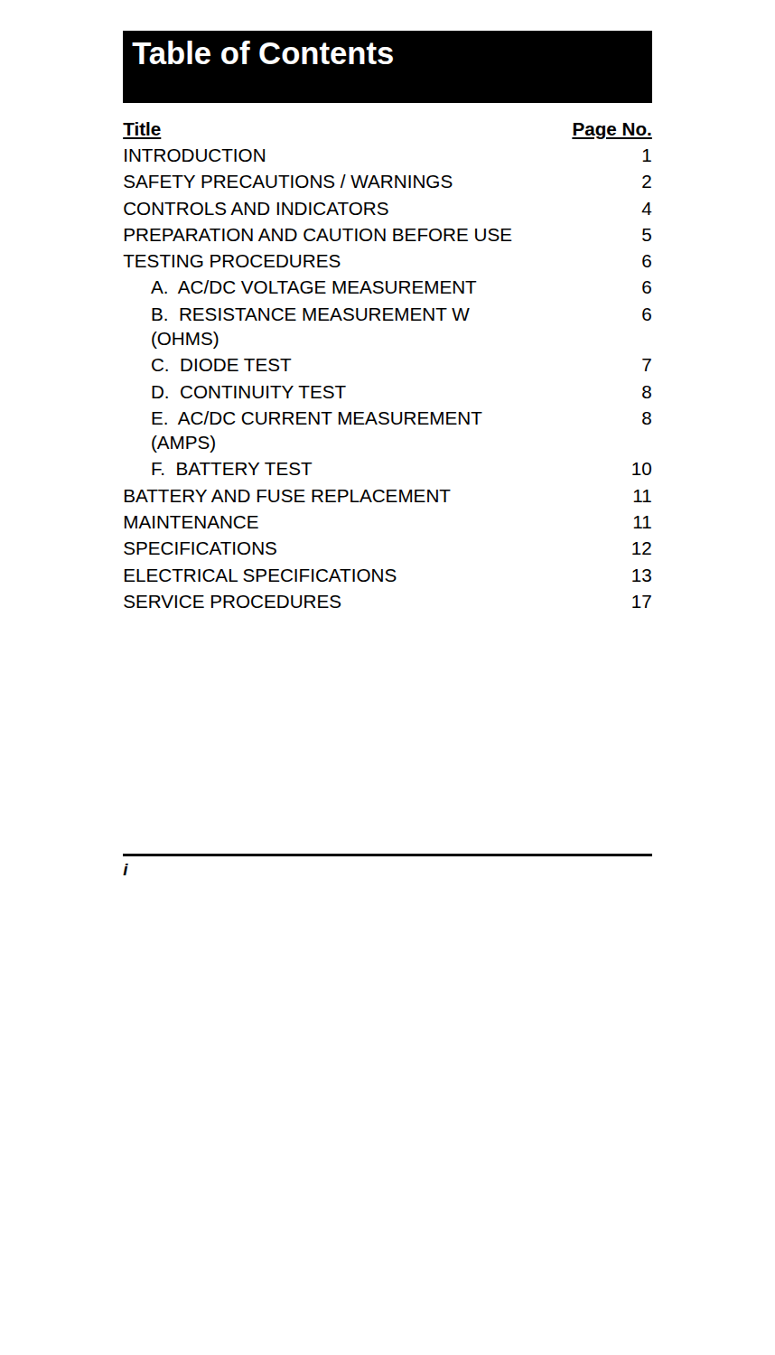Table of Contents
| Title | Page No. |
| INTRODUCTION | 1 |
| SAFETY PRECAUTIONS / WARNINGS | 2 |
| CONTROLS AND INDICATORS | 4 |
| PREPARATION AND CAUTION BEFORE USE | 5 |
| TESTING PROCEDURES | 6 |
| A. AC/DC VOLTAGE MEASUREMENT | 6 |
| B. RESISTANCE MEASUREMENT W (OHMS) | 6 |
| C. DIODE TEST | 7 |
| D. CONTINUITY TEST | 8 |
| E. AC/DC CURRENT MEASUREMENT (AMPS) | 8 |
| F. BATTERY TEST | 10 |
| BATTERY AND FUSE REPLACEMENT | 11 |
| MAINTENANCE | 11 |
| SPECIFICATIONS | 12 |
| ELECTRICAL SPECIFICATIONS | 13 |
| SERVICE PROCEDURES | 17 |
i